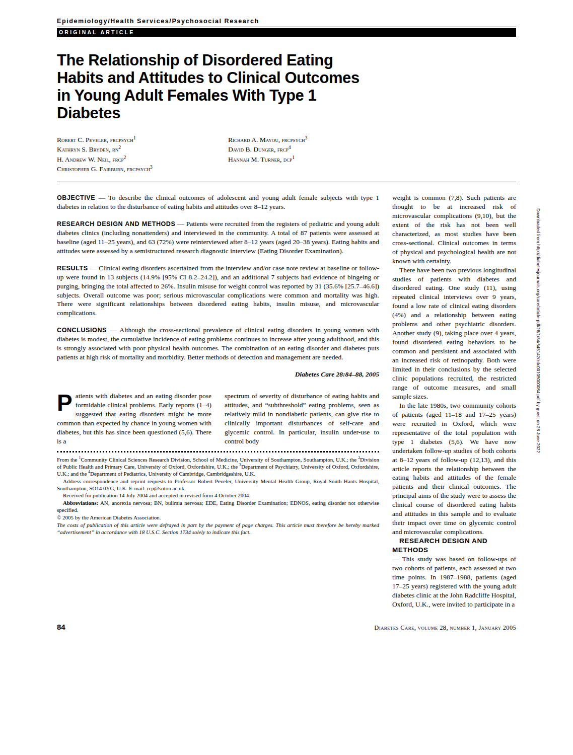Epidemiology/Health Services/Psychosocial Research
ORIGINAL ARTICLE
The Relationship of Disordered Eating
Habits and Attitudes to Clinical Outcomes
in Young Adult Females With Type 1
Diabetes
Robert C. Peveler, frcpsych1
Kathryn S. Bryden, rn2
H. Andrew W. Neil, frcp2
Christopher G. Fairburn, frcpsych3
Richard A. Mayou, frcpsych3
David B. Dunger, frcp4
Hannah M. Turner, dcp1
OBJECTIVE — To describe the clinical outcomes of adolescent and young adult female subjects with type 1 diabetes in relation to the disturbance of eating habits and attitudes over 8–12 years.
RESEARCH DESIGN AND METHODS — Patients were recruited from the registers of pediatric and young adult diabetes clinics (including nonattenders) and interviewed in the community. A total of 87 patients were assessed at baseline (aged 11–25 years), and 63 (72%) were reinterviewed after 8–12 years (aged 20–38 years). Eating habits and attitudes were assessed by a semistructured research diagnostic interview (Eating Disorder Examination).
RESULTS — Clinical eating disorders ascertained from the interview and/or case note review at baseline or follow-up were found in 13 subjects (14.9% [95% CI 8.2–24.2]), and an additional 7 subjects had evidence of bingeing or purging, bringing the total affected to 26%. Insulin misuse for weight control was reported by 31 (35.6% [25.7–46.6]) subjects. Overall outcome was poor; serious microvascular complications were common and mortality was high. There were significant relationships between disordered eating habits, insulin misuse, and microvascular complications.
CONCLUSIONS — Although the cross-sectional prevalence of clinical eating disorders in young women with diabetes is modest, the cumulative incidence of eating problems continues to increase after young adulthood, and this is strongly associated with poor physical health outcomes. The combination of an eating disorder and diabetes puts patients at high risk of mortality and morbidity. Better methods of detection and management are needed.
Diabetes Care 28:84–88, 2005
Patients with diabetes and an eating disorder pose formidable clinical problems. Early reports (1–4) suggested that eating disorders might be more common than expected by chance in young women with diabetes, but this has since been questioned (5,6). There is a
spectrum of severity of disturbance of eating habits and attitudes, and “subthreshold” eating problems, seen as relatively mild in nondiabetic patients, can give rise to clinically important disturbances of self-care and glycemic control. In particular, insulin under-use to control body
From the 1Community Clinical Sciences Research Division, School of Medicine, University of Southampton, Southampton, U.K.; the 2Division of Public Health and Primary Care, University of Oxford, Oxfordshire, U.K.; the 3Department of Psychiatry, University of Oxford, Oxfordshire, U.K.; and the 4Department of Pediatrics, University of Cambridge, Cambridgeshire, U.K.
Address correspondence and reprint requests to Professor Robert Peveler, University Mental Health Group, Royal South Hants Hospital, Southampton, SO14 0YG, U.K. E-mail: rcp@soton.ac.uk.
Received for publication 14 July 2004 and accepted in revised form 4 October 2004.
Abbreviations: AN, anorexia nervosa; BN, bulimia nervosa; EDE, Eating Disorder Examination; EDNOS, eating disorder not otherwise specified.
© 2005 by the American Diabetes Association.
The costs of publication of this article were defrayed in part by the payment of page charges. This article must therefore be hereby marked “advertisement” in accordance with 18 U.S.C. Section 1734 solely to indicate this fact.
weight is common (7,8). Such patients are thought to be at increased risk of microvascular complications (9,10), but the extent of the risk has not been well characterized, as most studies have been cross-sectional. Clinical outcomes in terms of physical and psychological health are not known with certainty.
There have been two previous longitudinal studies of patients with diabetes and disordered eating. One study (11), using repeated clinical interviews over 9 years, found a low rate of clinical eating disorders (4%) and a relationship between eating problems and other psychiatric disorders. Another study (9), taking place over 4 years, found disordered eating behaviors to be common and persistent and associated with an increased risk of retinopathy. Both were limited in their conclusions by the selected clinic populations recruited, the restricted range of outcome measures, and small sample sizes.
In the late 1980s, two community cohorts of patients (aged 11–18 and 17–25 years) were recruited in Oxford, which were representative of the total population with type 1 diabetes (5,6). We have now undertaken follow-up studies of both cohorts at 8–12 years of follow-up (12,13), and this article reports the relationship between the eating habits and attitudes of the female patients and their clinical outcomes. The principal aims of the study were to assess the clinical course of disordered eating habits and attitudes in this sample and to evaluate their impact over time on glycemic control and microvascular complications.
RESEARCH DESIGN AND
METHODS
— This study was based on follow-ups of two cohorts of patients, each assessed at two time points. In 1987–1988, patients (aged 17–25 years) registered with the young adult diabetes clinic at the John Radcliffe Hospital, Oxford, U.K., were invited to participate in a
84
Diabetes Care, volume 28, number 1, January 2005
Downloaded from http://diabetesjournals.org/care/article-pdf/28/1/84/648142/zdc00105000084.pdf by guest on 28 June 2022